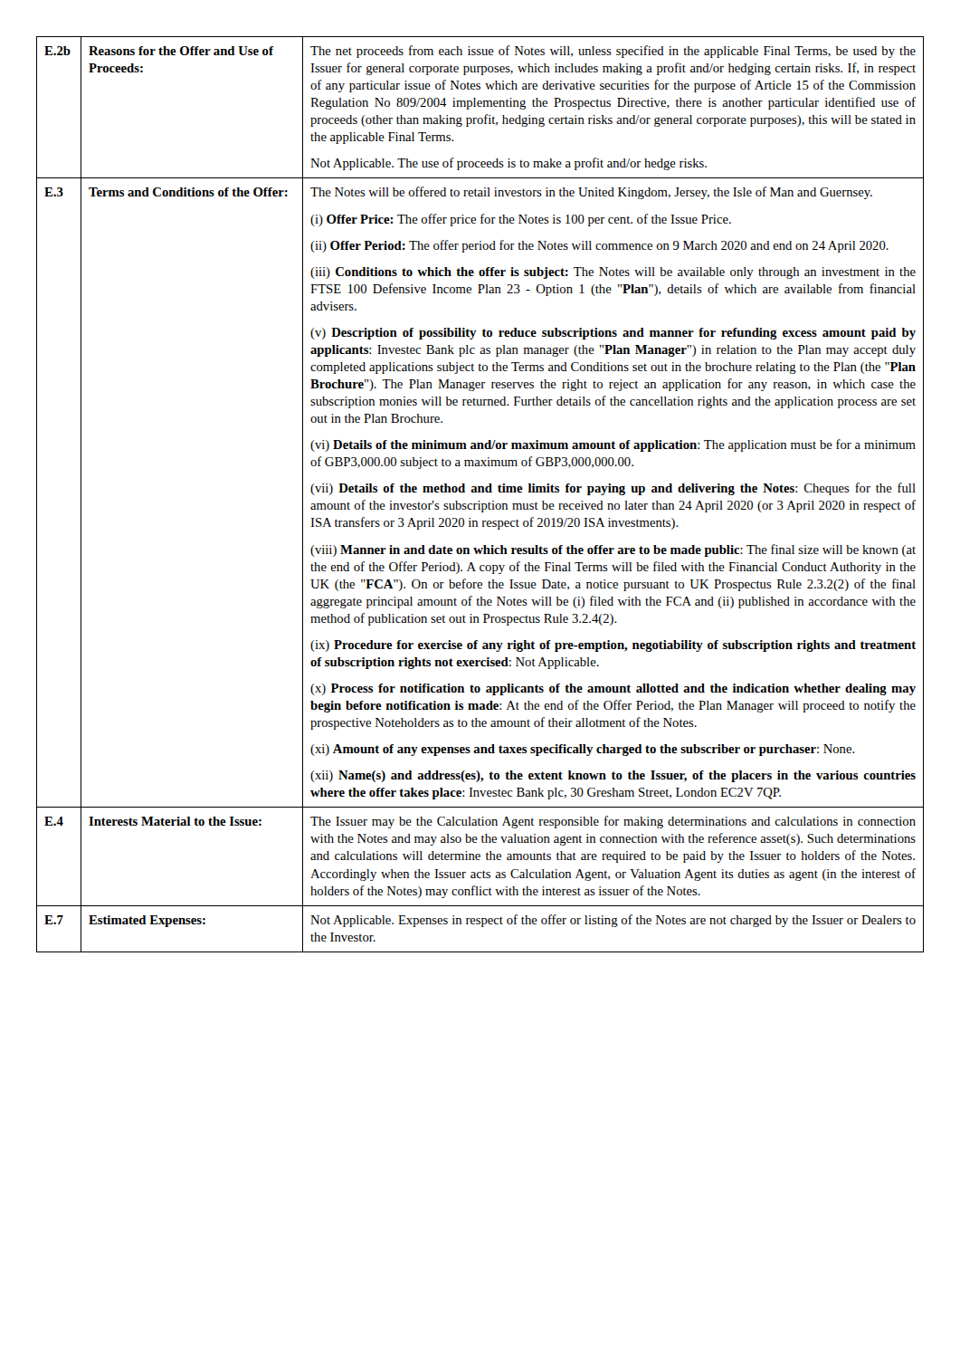| E.2b | Reasons for the Offer and Use of Proceeds: | The net proceeds from each issue of Notes will, unless specified in the applicable Final Terms, be used by the Issuer for general corporate purposes, which includes making a profit and/or hedging certain risks. If, in respect of any particular issue of Notes which are derivative securities for the purpose of Article 15 of the Commission Regulation No 809/2004 implementing the Prospectus Directive, there is another particular identified use of proceeds (other than making profit, hedging certain risks and/or general corporate purposes), this will be stated in the applicable Final Terms. Not Applicable. The use of proceeds is to make a profit and/or hedge risks. |
| E.3 | Terms and Conditions of the Offer: | The Notes will be offered to retail investors in the United Kingdom, Jersey, the Isle of Man and Guernsey. (i) Offer Price: The offer price for the Notes is 100 per cent. of the Issue Price. (ii) Offer Period: The offer period for the Notes will commence on 9 March 2020 and end on 24 April 2020. (iii) Conditions to which the offer is subject: The Notes will be available only through an investment in the FTSE 100 Defensive Income Plan 23 - Option 1 (the " Plan "), details of which are available from financial advisers. (v) Description of possibility to reduce subscriptions and manner for refunding excess amount paid by applicants : Investec Bank plc as plan manager (the " Plan Manager ") in relation to the Plan may accept duly completed applications subject to the Terms and Conditions set out in the brochure relating to the Plan (the " Plan Brochure "). The Plan Manager reserves the right to reject an application for any reason, in which case the subscription monies will be returned. Further details of the cancellation rights and the application process are set out in the Plan Brochure. (vi) Details of the minimum and/or maximum amount of application : The application must be for a minimum of GBP3,000.00 subject to a maximum of GBP3,000,000.00. (vii) Details of the method and time limits for paying up and delivering the Notes : Cheques for the full amount of the investor's subscription must be received no later than 24 April 2020 (or 3 April 2020 in respect of ISA transfers or 3 April 2020 in respect of 2019/20 ISA investments). (viii) Manner in and date on which results of the offer are to be made public : The final size will be known (at the end of the Offer Period). A copy of the Final Terms will be filed with the Financial Conduct Authority in the UK (the " FCA "). On or before the Issue Date, a notice pursuant to UK Prospectus Rule 2.3.2(2) of the final aggregate principal amount of the Notes will be (i) filed with the FCA and (ii) published in accordance with the method of publication set out in Prospectus Rule 3.2.4(2). (ix) Procedure for exercise of any right of pre-emption, negotiability of subscription rights and treatment of subscription rights not exercised : Not Applicable. (x) Process for notification to applicants of the amount allotted and the indication whether dealing may begin before notification is made : At the end of the Offer Period, the Plan Manager will proceed to notify the prospective Noteholders as to the amount of their allotment of the Notes. (xi) Amount of any expenses and taxes specifically charged to the subscriber or purchaser : None. (xii) Name(s) and address(es), to the extent known to the Issuer, of the placers in the various countries where the offer takes place : Investec Bank plc, 30 Gresham Street, London EC2V 7QP. |
| E.4 | Interests Material to the Issue: | The Issuer may be the Calculation Agent responsible for making determinations and calculations in connection with the Notes and may also be the valuation agent in connection with the reference asset(s). Such determinations and calculations will determine the amounts that are required to be paid by the Issuer to holders of the Notes. Accordingly when the Issuer acts as Calculation Agent, or Valuation Agent its duties as agent (in the interest of holders of the Notes) may conflict with the interest as issuer of the Notes. |
| E.7 | Estimated Expenses: | Not Applicable. Expenses in respect of the offer or listing of the Notes are not charged by the Issuer or Dealers to the Investor. |